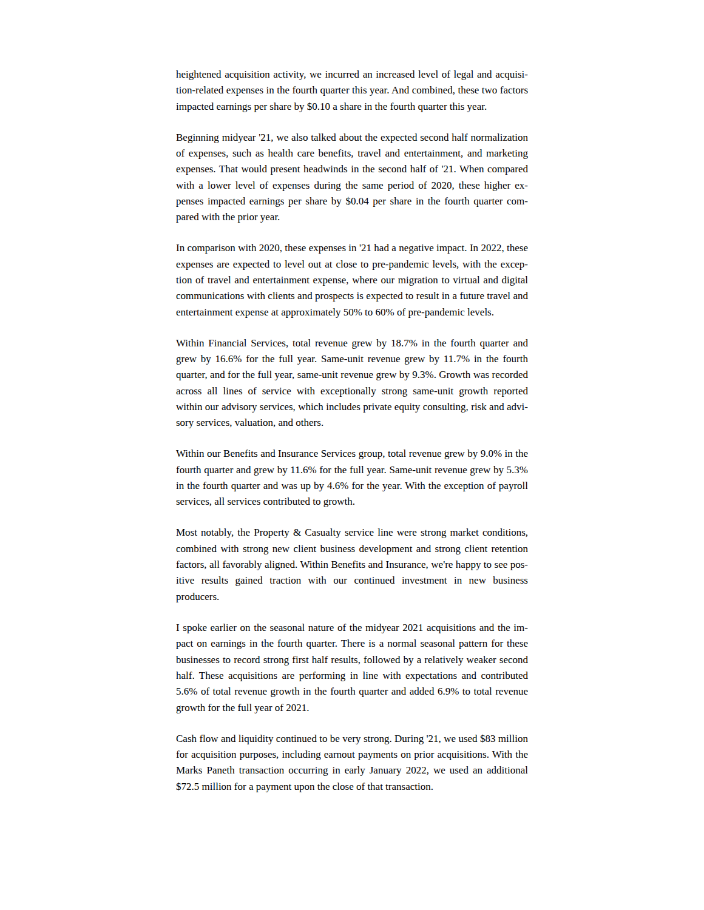heightened acquisition activity, we incurred an increased level of legal and acquisition-related expenses in the fourth quarter this year. And combined, these two factors impacted earnings per share by $0.10 a share in the fourth quarter this year.
Beginning midyear '21, we also talked about the expected second half normalization of expenses, such as health care benefits, travel and entertainment, and marketing expenses. That would present headwinds in the second half of '21. When compared with a lower level of expenses during the same period of 2020, these higher expenses impacted earnings per share by $0.04 per share in the fourth quarter compared with the prior year.
In comparison with 2020, these expenses in '21 had a negative impact. In 2022, these expenses are expected to level out at close to pre-pandemic levels, with the exception of travel and entertainment expense, where our migration to virtual and digital communications with clients and prospects is expected to result in a future travel and entertainment expense at approximately 50% to 60% of pre-pandemic levels.
Within Financial Services, total revenue grew by 18.7% in the fourth quarter and grew by 16.6% for the full year. Same-unit revenue grew by 11.7% in the fourth quarter, and for the full year, same-unit revenue grew by 9.3%. Growth was recorded across all lines of service with exceptionally strong same-unit growth reported within our advisory services, which includes private equity consulting, risk and advisory services, valuation, and others.
Within our Benefits and Insurance Services group, total revenue grew by 9.0% in the fourth quarter and grew by 11.6% for the full year. Same-unit revenue grew by 5.3% in the fourth quarter and was up by 4.6% for the year. With the exception of payroll services, all services contributed to growth.
Most notably, the Property & Casualty service line were strong market conditions, combined with strong new client business development and strong client retention factors, all favorably aligned. Within Benefits and Insurance, we're happy to see positive results gained traction with our continued investment in new business producers.
I spoke earlier on the seasonal nature of the midyear 2021 acquisitions and the impact on earnings in the fourth quarter. There is a normal seasonal pattern for these businesses to record strong first half results, followed by a relatively weaker second half. These acquisitions are performing in line with expectations and contributed 5.6% of total revenue growth in the fourth quarter and added 6.9% to total revenue growth for the full year of 2021.
Cash flow and liquidity continued to be very strong. During '21, we used $83 million for acquisition purposes, including earnout payments on prior acquisitions. With the Marks Paneth transaction occurring in early January 2022, we used an additional $72.5 million for a payment upon the close of that transaction.